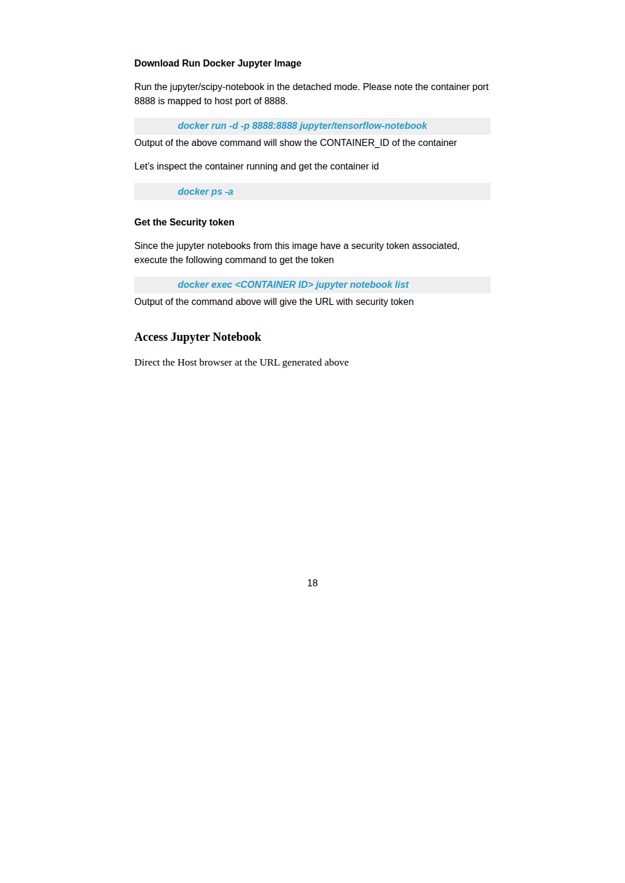Download Run Docker Jupyter Image
Run the jupyter/scipy-notebook in the detached mode. Please note the container port 8888 is mapped to host port of 8888.
docker run -d -p 8888:8888 jupyter/tensorflow-notebook
Output of the above command will show the CONTAINER_ID of the container
Let’s inspect the container running and get the container id
docker ps -a
Get the Security token
Since the jupyter notebooks from this image have a security token associated, execute the following command to get the token
docker exec <CONTAINER ID> jupyter notebook list
Output of the command above will give the URL with security token
Access Jupyter Notebook
Direct the Host browser at the URL generated above
18